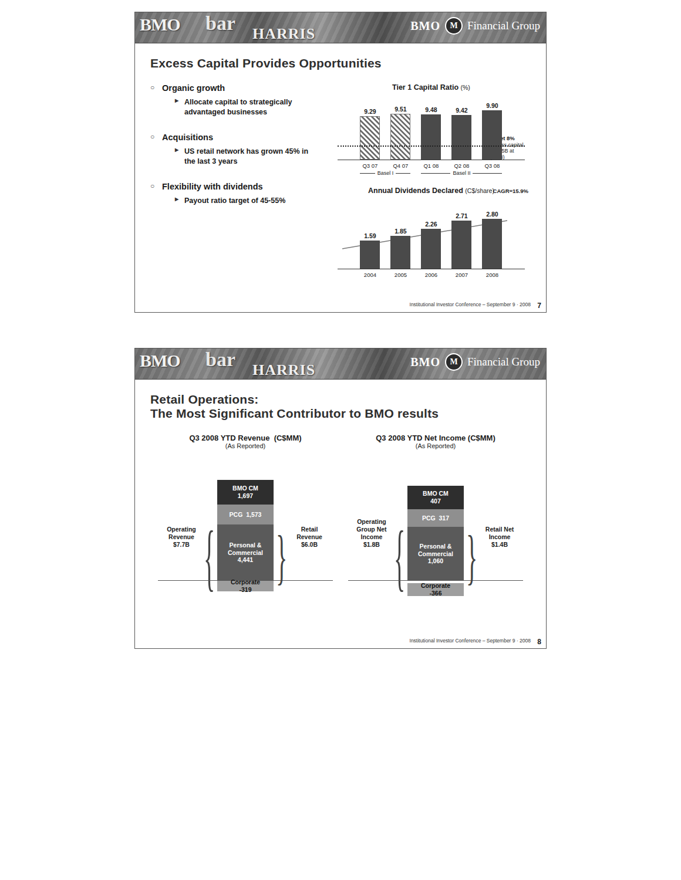BMO
bar
HARRIS
BMO Financial Group
Excess Capital Provides Opportunities
Organic growth
Allocate capital to strategically advantaged businesses
Acquisitions
US retail network has grown 45% in the last 3 years
Flexibility with dividends
Payout ratio target of 45-55%
Tier 1 Capital Ratio (%)
Target 8%
(excess capital
of $3.5B at
Q3 08)
9.29
9.51
9.48
9.42
9.90
Q3 07 Q4 07 Q1 08 Q2 08 Q3 08
Basel I
Basel II
Annual Dividends Declared (C$/share)
CAGR=15.9%
1.59
1.85
2.26
2.71
2.80
2004 2005 2006 2007 2008
Institutional Investor Conference – September 9 · 2008
7
BMO
bar
HARRIS
BMO Financial Group
Retail Operations: The Most Significant Contributor to BMO results
Q3 2008 YTD Revenue (C$MM)
(As Reported)
Operating
Revenue
$7.7B
{
BMO CM
1,697
PCG 1,573
Personal &
Commercial
4,441
Corporate
-319
{
Retail
Revenue
$6.0B
Q3 2008 YTD Net Income (C$MM)
(As Reported)
Operating
Group Net
Income
$1.8B
{
BMO CM
407
PCG 317
Personal &
Commercial
1,060
Corporate
-366
{
Retail Net
Income
$1.4B
Institutional Investor Conference – September 9 · 2008
8